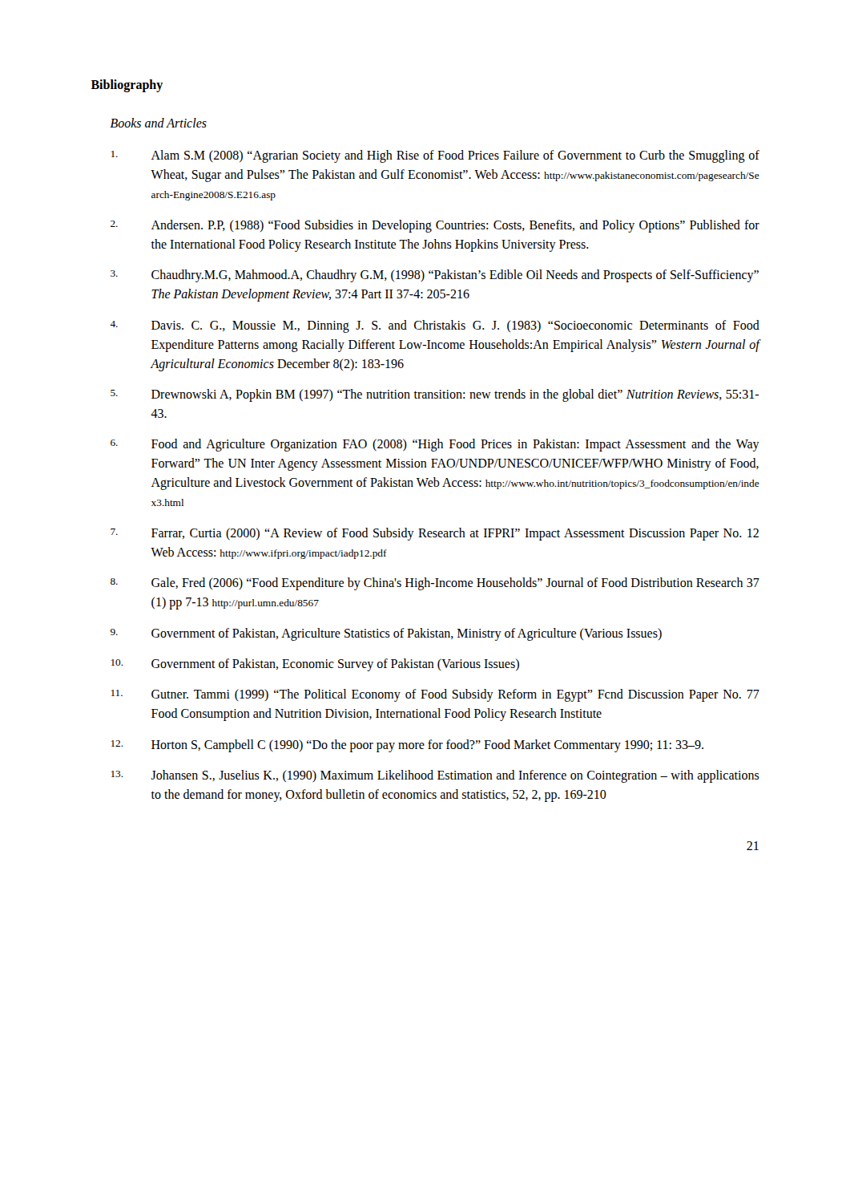Bibliography
Books and Articles
Alam S.M (2008) “Agrarian Society and High Rise of Food Prices Failure of Government to Curb the Smuggling of Wheat, Sugar and Pulses” The Pakistan and Gulf Economist”. Web Access: http://www.pakistaneconomist.com/pagesearch/Search-Engine2008/S.E216.asp
Andersen. P.P, (1988) “Food Subsidies in Developing Countries: Costs, Benefits, and Policy Options” Published for the International Food Policy Research Institute The Johns Hopkins University Press.
Chaudhry.M.G, Mahmood.A, Chaudhry G.M, (1998) “Pakistan’s Edible Oil Needs and Prospects of Self-Sufficiency” The Pakistan Development Review, 37:4 Part II 37-4: 205-216
Davis. C. G., Moussie M., Dinning J. S. and Christakis G. J. (1983) “Socioeconomic Determinants of Food Expenditure Patterns among Racially Different Low-Income Households:An Empirical Analysis” Western Journal of Agricultural Economics December 8(2): 183-196
Drewnowski A, Popkin BM (1997) “The nutrition transition: new trends in the global diet” Nutrition Reviews, 55:31-43.
Food and Agriculture Organization FAO (2008) “High Food Prices in Pakistan: Impact Assessment and the Way Forward” The UN Inter Agency Assessment Mission FAO/UNDP/UNESCO/UNICEF/WFP/WHO Ministry of Food, Agriculture and Livestock Government of Pakistan Web Access: http://www.who.int/nutrition/topics/3_foodconsumption/en/index3.html
Farrar, Curtia (2000) “A Review of Food Subsidy Research at IFPRI” Impact Assessment Discussion Paper No. 12 Web Access: http://www.ifpri.org/impact/iadp12.pdf
Gale, Fred (2006) “Food Expenditure by China's High-Income Households” Journal of Food Distribution Research 37 (1) pp 7-13 http://purl.umn.edu/8567
Government of Pakistan, Agriculture Statistics of Pakistan, Ministry of Agriculture (Various Issues)
Government of Pakistan, Economic Survey of Pakistan (Various Issues)
Gutner. Tammi (1999) “The Political Economy of Food Subsidy Reform in Egypt” Fcnd Discussion Paper No. 77 Food Consumption and Nutrition Division, International Food Policy Research Institute
Horton S, Campbell C (1990) “Do the poor pay more for food?” Food Market Commentary 1990; 11: 33–9.
Johansen S., Juselius K., (1990) Maximum Likelihood Estimation and Inference on Cointegration – with applications to the demand for money, Oxford bulletin of economics and statistics, 52, 2, pp. 169-210
21